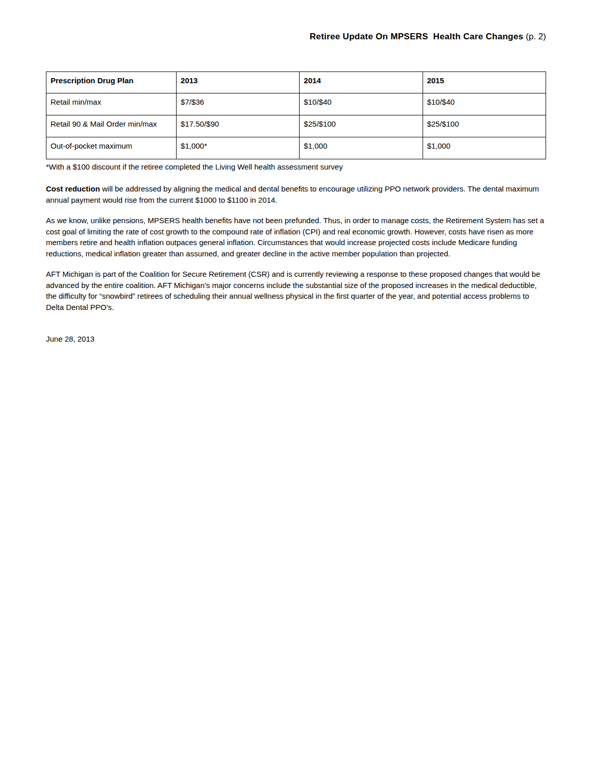Retiree Update On MPSERS Health Care Changes (p. 2)
| Prescription Drug Plan | 2013 | 2014 | 2015 |
| --- | --- | --- | --- |
| Retail min/max | $7/$36 | $10/$40 | $10/$40 |
| Retail 90 & Mail Order min/max | $17.50/$90 | $25/$100 | $25/$100 |
| Out-of-pocket maximum | $1,000* | $1,000 | $1,000 |
*With a $100 discount if the retiree completed the Living Well health assessment survey
Cost reduction will be addressed by aligning the medical and dental benefits to encourage utilizing PPO network providers. The dental maximum annual payment would rise from the current $1000 to $1100 in 2014.
As we know, unlike pensions, MPSERS health benefits have not been prefunded. Thus, in order to manage costs, the Retirement System has set a cost goal of limiting the rate of cost growth to the compound rate of inflation (CPI) and real economic growth. However, costs have risen as more members retire and health inflation outpaces general inflation. Circumstances that would increase projected costs include Medicare funding reductions, medical inflation greater than assumed, and greater decline in the active member population than projected.
AFT Michigan is part of the Coalition for Secure Retirement (CSR) and is currently reviewing a response to these proposed changes that would be advanced by the entire coalition. AFT Michigan’s major concerns include the substantial size of the proposed increases in the medical deductible, the difficulty for “snowbird” retirees of scheduling their annual wellness physical in the first quarter of the year, and potential access problems to Delta Dental PPO’s.
June 28, 2013